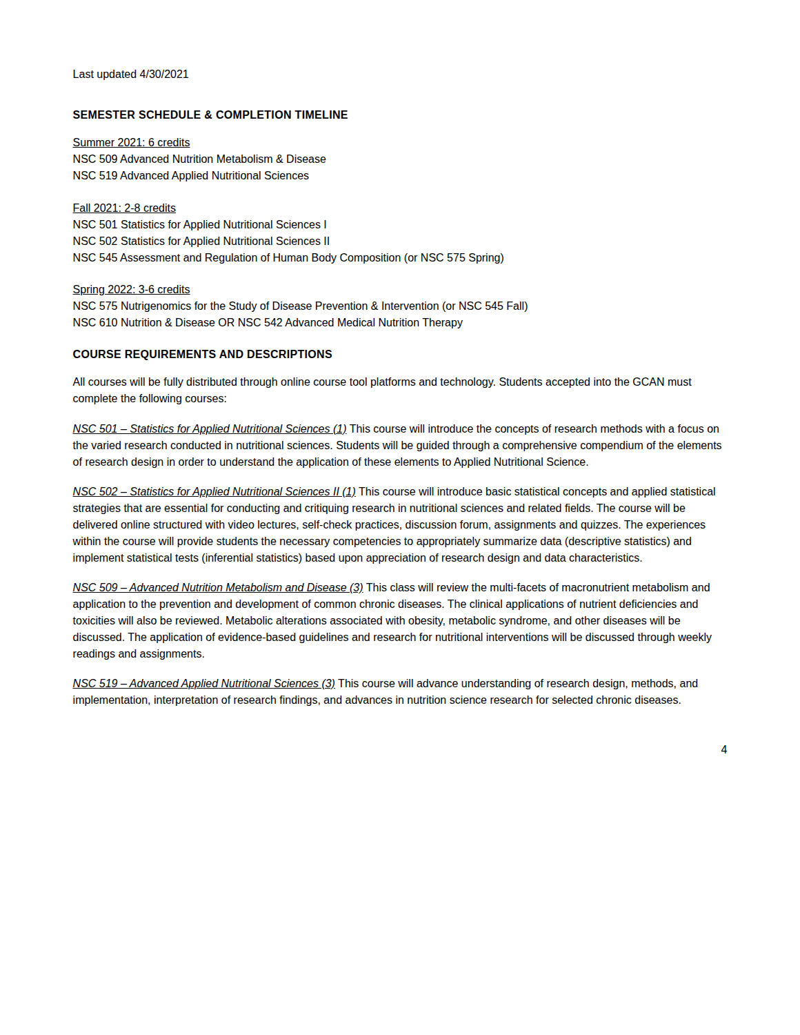Last updated 4/30/2021
SEMESTER SCHEDULE & COMPLETION TIMELINE
Summer 2021: 6 credits
NSC 509 Advanced Nutrition Metabolism & Disease
NSC 519 Advanced Applied Nutritional Sciences
Fall 2021: 2-8 credits
NSC 501 Statistics for Applied Nutritional Sciences I
NSC 502 Statistics for Applied Nutritional Sciences II
NSC 545 Assessment and Regulation of Human Body Composition (or NSC 575 Spring)
Spring 2022: 3-6 credits
NSC 575 Nutrigenomics for the Study of Disease Prevention & Intervention (or NSC 545 Fall)
NSC 610 Nutrition & Disease OR NSC 542 Advanced Medical Nutrition Therapy
COURSE REQUIREMENTS AND DESCRIPTIONS
All courses will be fully distributed through online course tool platforms and technology. Students accepted into the GCAN must complete the following courses:
NSC 501 – Statistics for Applied Nutritional Sciences (1) This course will introduce the concepts of research methods with a focus on the varied research conducted in nutritional sciences. Students will be guided through a comprehensive compendium of the elements of research design in order to understand the application of these elements to Applied Nutritional Science.
NSC 502 – Statistics for Applied Nutritional Sciences II (1) This course will introduce basic statistical concepts and applied statistical strategies that are essential for conducting and critiquing research in nutritional sciences and related fields. The course will be delivered online structured with video lectures, self-check practices, discussion forum, assignments and quizzes. The experiences within the course will provide students the necessary competencies to appropriately summarize data (descriptive statistics) and implement statistical tests (inferential statistics) based upon appreciation of research design and data characteristics.
NSC 509 – Advanced Nutrition Metabolism and Disease (3) This class will review the multi-facets of macronutrient metabolism and application to the prevention and development of common chronic diseases. The clinical applications of nutrient deficiencies and toxicities will also be reviewed. Metabolic alterations associated with obesity, metabolic syndrome, and other diseases will be discussed. The application of evidence-based guidelines and research for nutritional interventions will be discussed through weekly readings and assignments.
NSC 519 – Advanced Applied Nutritional Sciences (3) This course will advance understanding of research design, methods, and implementation, interpretation of research findings, and advances in nutrition science research for selected chronic diseases.
4